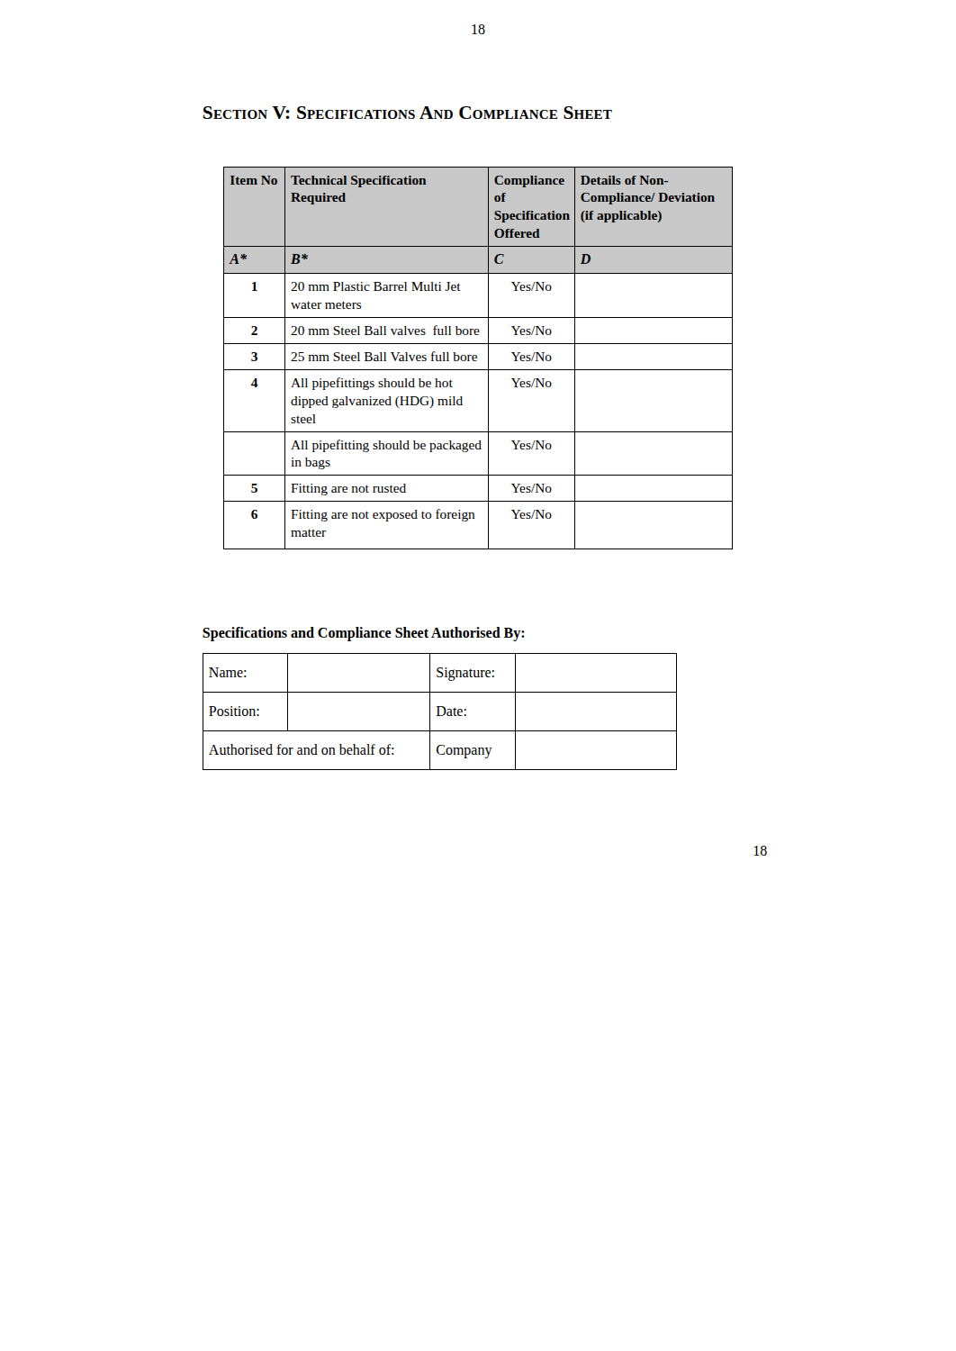18
Section V: Specifications And Compliance Sheet
| Item No | Technical Specification Required | Compliance of Specification Offered | Details of Non-Compliance/ Deviation (if applicable) |
| --- | --- | --- | --- |
| A* | B* | C | D |
| 1 | 20 mm Plastic Barrel Multi Jet water meters | Yes/No | |
| 2 | 20 mm Steel Ball valves full bore | Yes/No | |
| 3 | 25 mm Steel Ball Valves full bore | Yes/No | |
| 4 | All pipefittings should be hot dipped galvanized (HDG) mild steel | Yes/No | |
| | All pipefitting should be packaged in bags | Yes/No | |
| 5 | Fitting are not rusted | Yes/No | |
| 6 | Fitting are not exposed to foreign matter | Yes/No | |
Specifications and Compliance Sheet Authorised By:
| Name: | | Signature: | |
| Position: | | Date: | |
| Authorised for and on behalf of: | Company | |
18